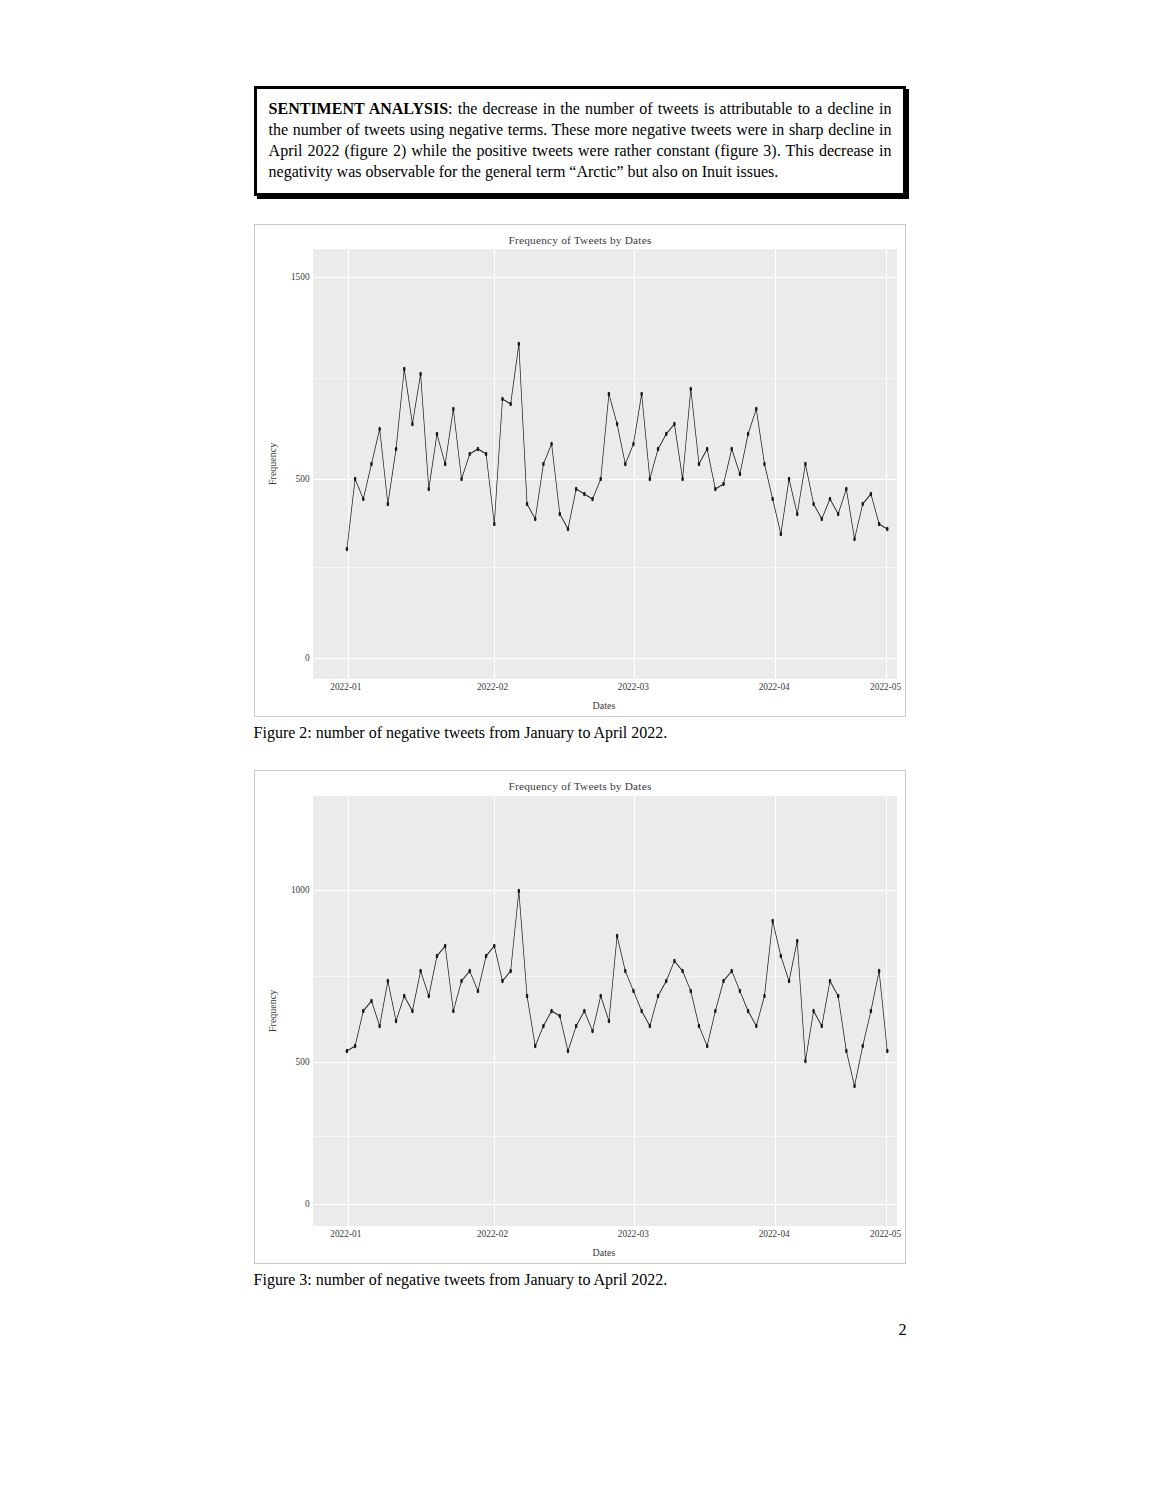SENTIMENT ANALYSIS: the decrease in the number of tweets is attributable to a decline in the number of tweets using negative terms. These more negative tweets were in sharp decline in April 2022 (figure 2) while the positive tweets were rather constant (figure 3). This decrease in negativity was observable for the general term “Arctic” but also on Inuit issues.
Frequency of Tweets by Dates
Frequency
1500 500 0
2022-01 2022-02 2022-03 2022-04 2022-05
Dates
Figure 2: number of negative tweets from January to April 2022.
Frequency of Tweets by Dates
Frequency
1000 500 0
2022-01 2022-02 2022-03 2022-04 2022-05
Dates
Figure 3: number of negative tweets from January to April 2022.
2